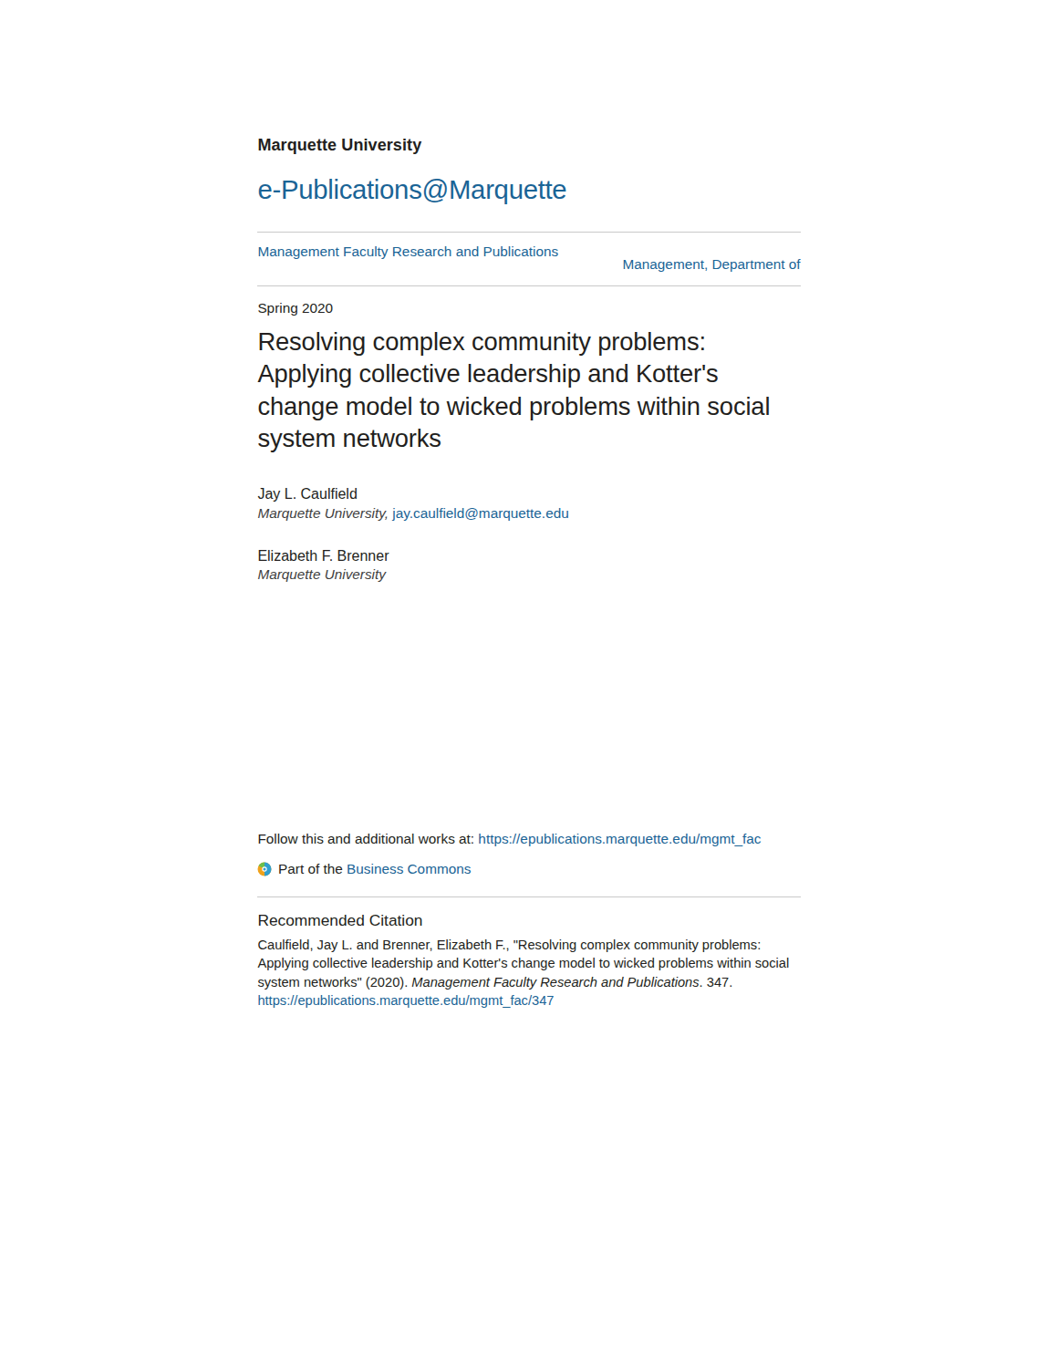Marquette University
e-Publications@Marquette
Management Faculty Research and Publications
Management, Department of
Spring 2020
Resolving complex community problems: Applying collective leadership and Kotter's change model to wicked problems within social system networks
Jay L. Caulfield Marquette University, jay.caulfield@marquette.edu
Elizabeth F. Brenner Marquette University
Follow this and additional works at: https://epublications.marquette.edu/mgmt_fac
Part of the Business Commons
Recommended Citation
Caulfield, Jay L. and Brenner, Elizabeth F., "Resolving complex community problems: Applying collective leadership and Kotter's change model to wicked problems within social system networks" (2020). Management Faculty Research and Publications. 347.
https://epublications.marquette.edu/mgmt_fac/347